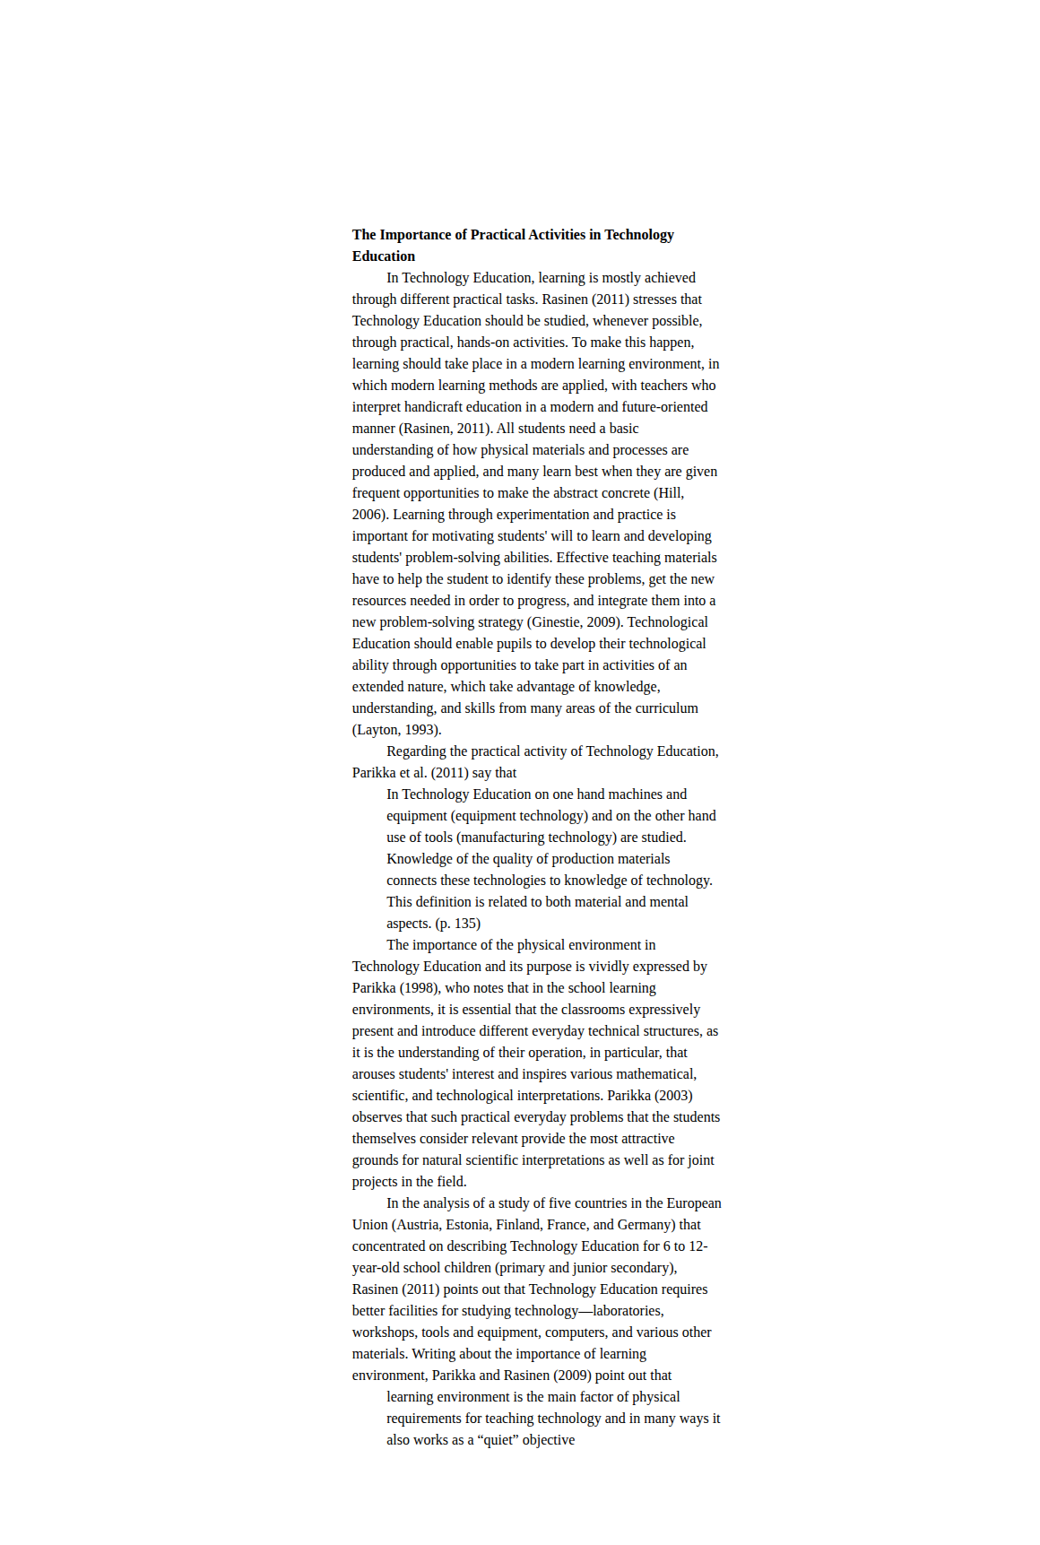The Importance of Practical Activities in Technology Education
In Technology Education, learning is mostly achieved through different practical tasks. Rasinen (2011) stresses that Technology Education should be studied, whenever possible, through practical, hands-on activities. To make this happen, learning should take place in a modern learning environment, in which modern learning methods are applied, with teachers who interpret handicraft education in a modern and future-oriented manner (Rasinen, 2011). All students need a basic understanding of how physical materials and processes are produced and applied, and many learn best when they are given frequent opportunities to make the abstract concrete (Hill, 2006). Learning through experimentation and practice is important for motivating students' will to learn and developing students' problem-solving abilities. Effective teaching materials have to help the student to identify these problems, get the new resources needed in order to progress, and integrate them into a new problem-solving strategy (Ginestie, 2009). Technological Education should enable pupils to develop their technological ability through opportunities to take part in activities of an extended nature, which take advantage of knowledge, understanding, and skills from many areas of the curriculum (Layton, 1993).
Regarding the practical activity of Technology Education, Parikka et al. (2011) say that
In Technology Education on one hand machines and equipment (equipment technology) and on the other hand use of tools (manufacturing technology) are studied. Knowledge of the quality of production materials connects these technologies to knowledge of technology. This definition is related to both material and mental aspects. (p. 135)
The importance of the physical environment in Technology Education and its purpose is vividly expressed by Parikka (1998), who notes that in the school learning environments, it is essential that the classrooms expressively present and introduce different everyday technical structures, as it is the understanding of their operation, in particular, that arouses students' interest and inspires various mathematical, scientific, and technological interpretations. Parikka (2003) observes that such practical everyday problems that the students themselves consider relevant provide the most attractive grounds for natural scientific interpretations as well as for joint projects in the field.
In the analysis of a study of five countries in the European Union (Austria, Estonia, Finland, France, and Germany) that concentrated on describing Technology Education for 6 to 12-year-old school children (primary and junior secondary), Rasinen (2011) points out that Technology Education requires better facilities for studying technology—laboratories, workshops, tools and equipment, computers, and various other materials. Writing about the importance of learning environment, Parikka and Rasinen (2009) point out that
learning environment is the main factor of physical requirements for teaching technology and in many ways it also works as a “quiet” objective